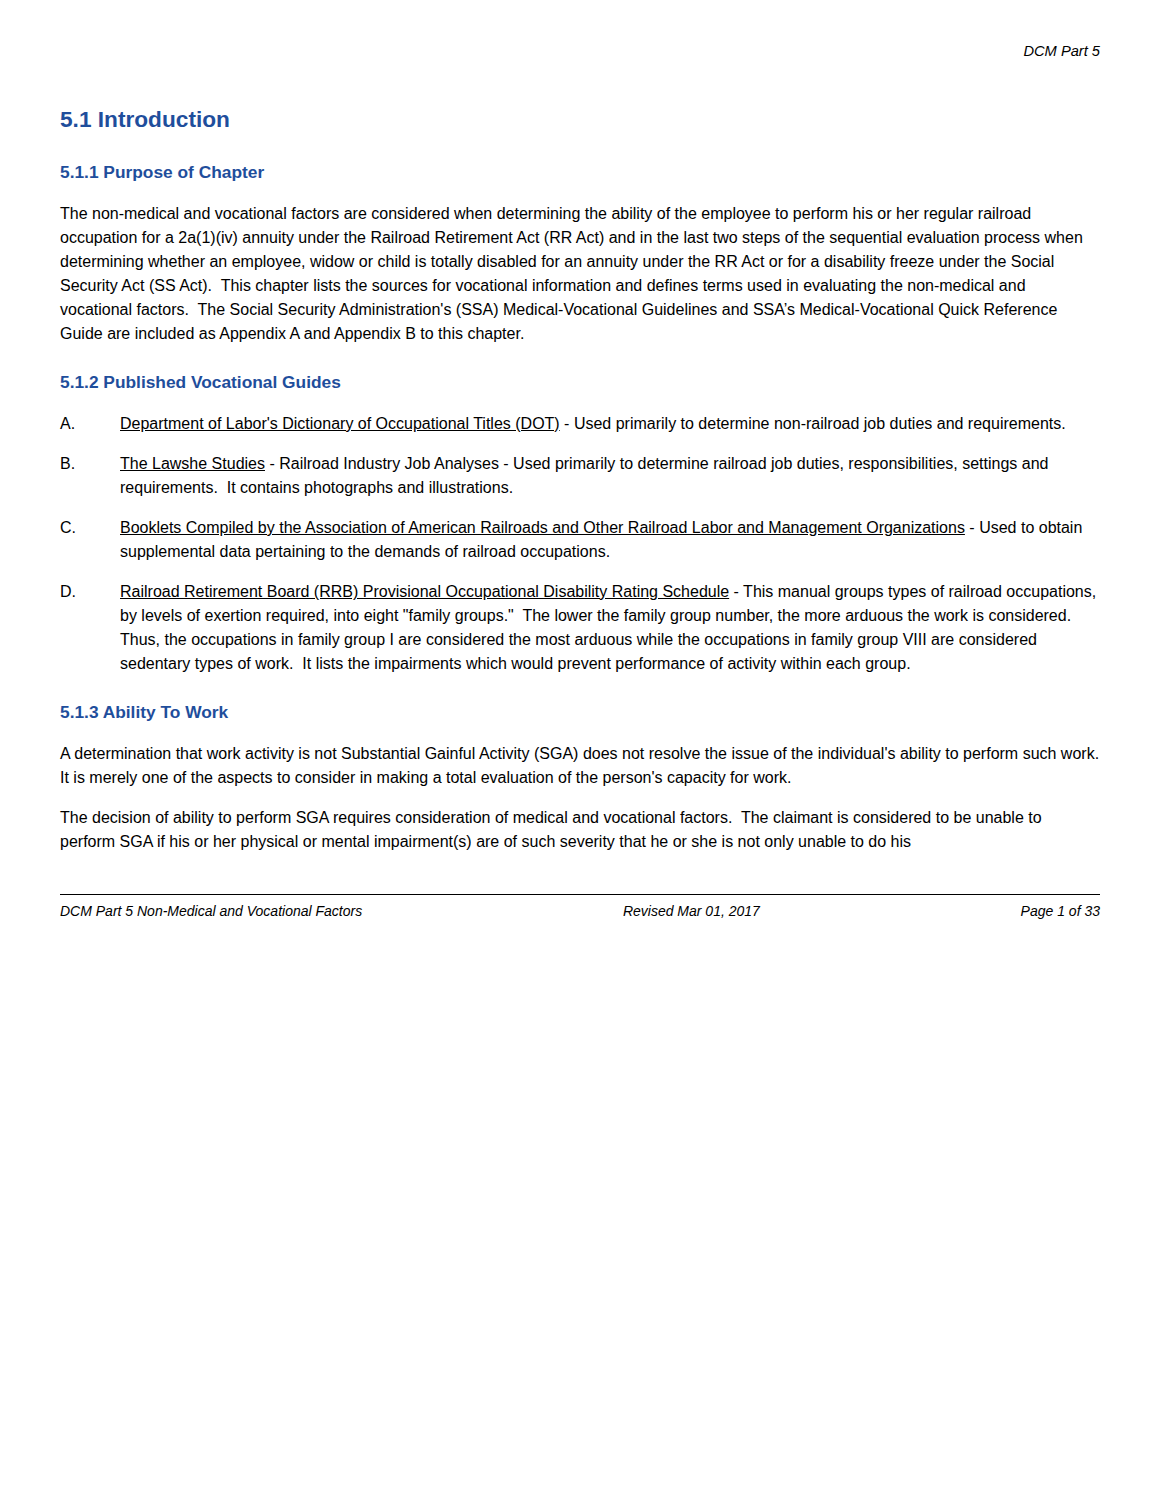DCM Part 5
5.1 Introduction
5.1.1 Purpose of Chapter
The non-medical and vocational factors are considered when determining the ability of the employee to perform his or her regular railroad occupation for a 2a(1)(iv) annuity under the Railroad Retirement Act (RR Act) and in the last two steps of the sequential evaluation process when determining whether an employee, widow or child is totally disabled for an annuity under the RR Act or for a disability freeze under the Social Security Act (SS Act). This chapter lists the sources for vocational information and defines terms used in evaluating the non-medical and vocational factors. The Social Security Administration's (SSA) Medical-Vocational Guidelines and SSA’s Medical-Vocational Quick Reference Guide are included as Appendix A and Appendix B to this chapter.
5.1.2 Published Vocational Guides
A.
Department of Labor's Dictionary of Occupational Titles (DOT) - Used primarily to determine non-railroad job duties and requirements.
B.
The Lawshe Studies - Railroad Industry Job Analyses - Used primarily to determine railroad job duties, responsibilities, settings and requirements. It contains photographs and illustrations.
C.
Booklets Compiled by the Association of American Railroads and Other Railroad Labor and Management Organizations - Used to obtain supplemental data pertaining to the demands of railroad occupations.
D.
Railroad Retirement Board (RRB) Provisional Occupational Disability Rating Schedule - This manual groups types of railroad occupations, by levels of exertion required, into eight "family groups." The lower the family group number, the more arduous the work is considered. Thus, the occupations in family group I are considered the most arduous while the occupations in family group VIII are considered sedentary types of work. It lists the impairments which would prevent performance of activity within each group.
5.1.3 Ability To Work
A determination that work activity is not Substantial Gainful Activity (SGA) does not resolve the issue of the individual's ability to perform such work. It is merely one of the aspects to consider in making a total evaluation of the person's capacity for work.
The decision of ability to perform SGA requires consideration of medical and vocational factors. The claimant is considered to be unable to perform SGA if his or her physical or mental impairment(s) are of such severity that he or she is not only unable to do his
DCM Part 5 Non-Medical and Vocational Factors Revised Mar 01, 2017 Page 1 of 33